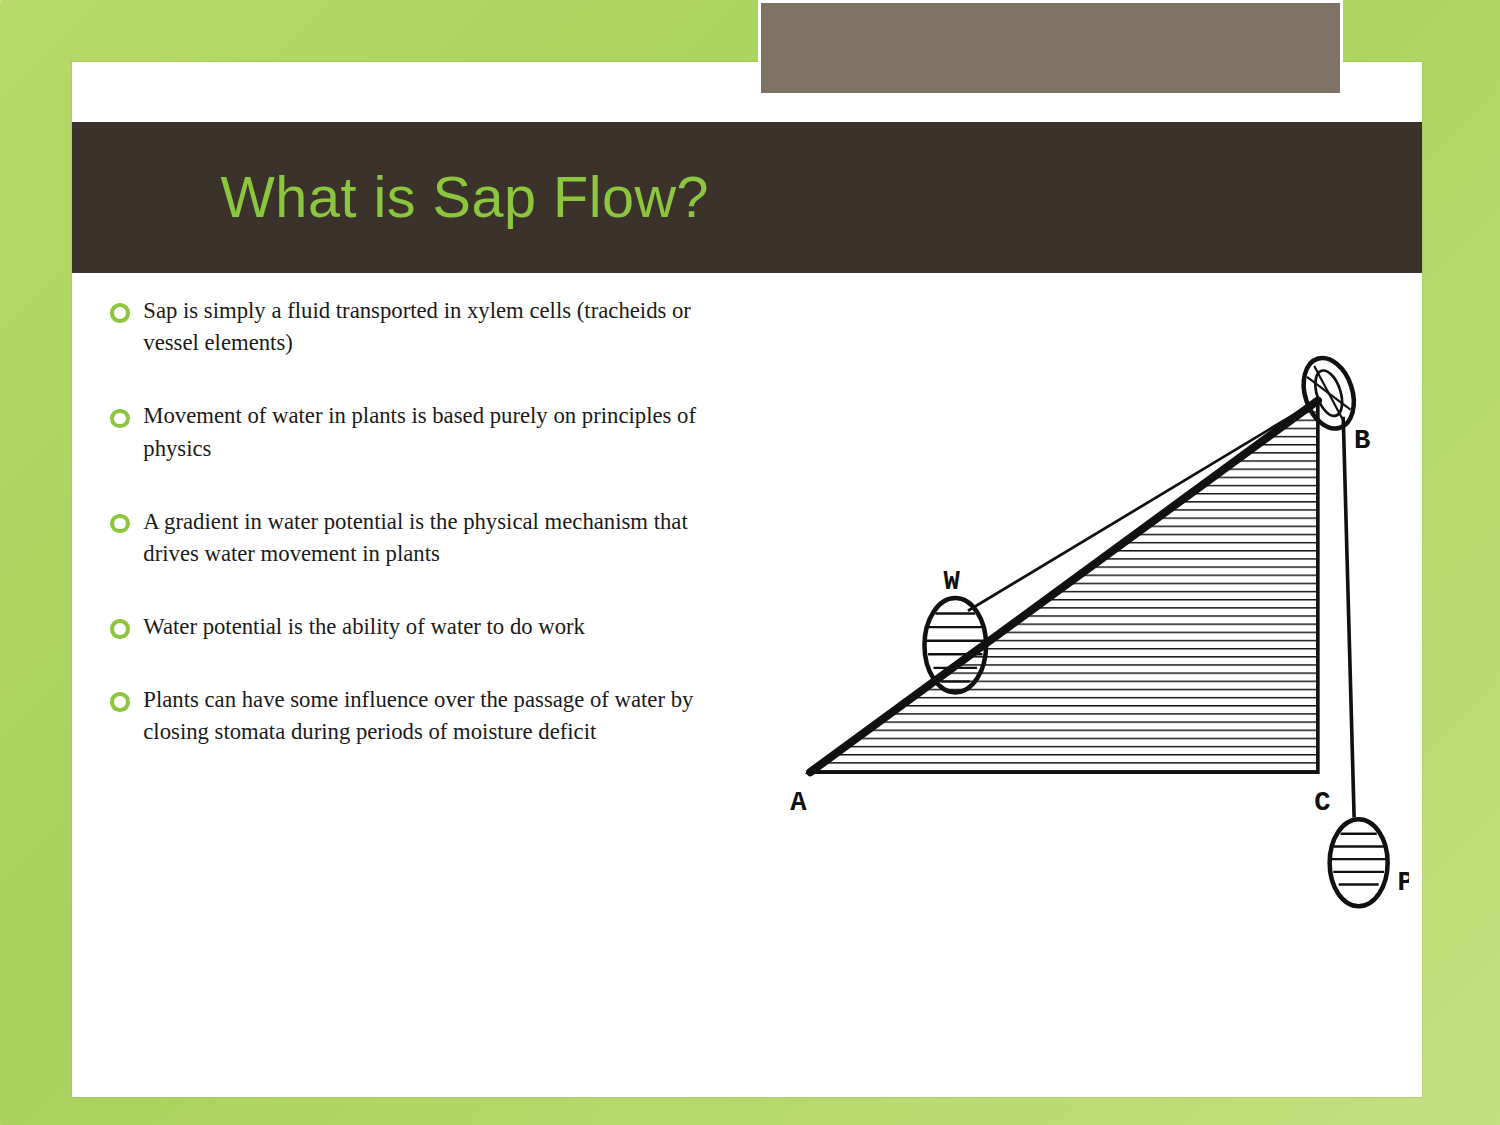What is Sap Flow?
Sap is simply a fluid transported in xylem cells (tracheids or vessel elements)
Movement of water in plants is based purely on principles of physics
A gradient in water potential is the physical mechanism that drives water movement in plants
Water potential is the ability of water to do work
Plants can have some influence over the passage of water by closing stomata during periods of moisture deficit
A B C P W